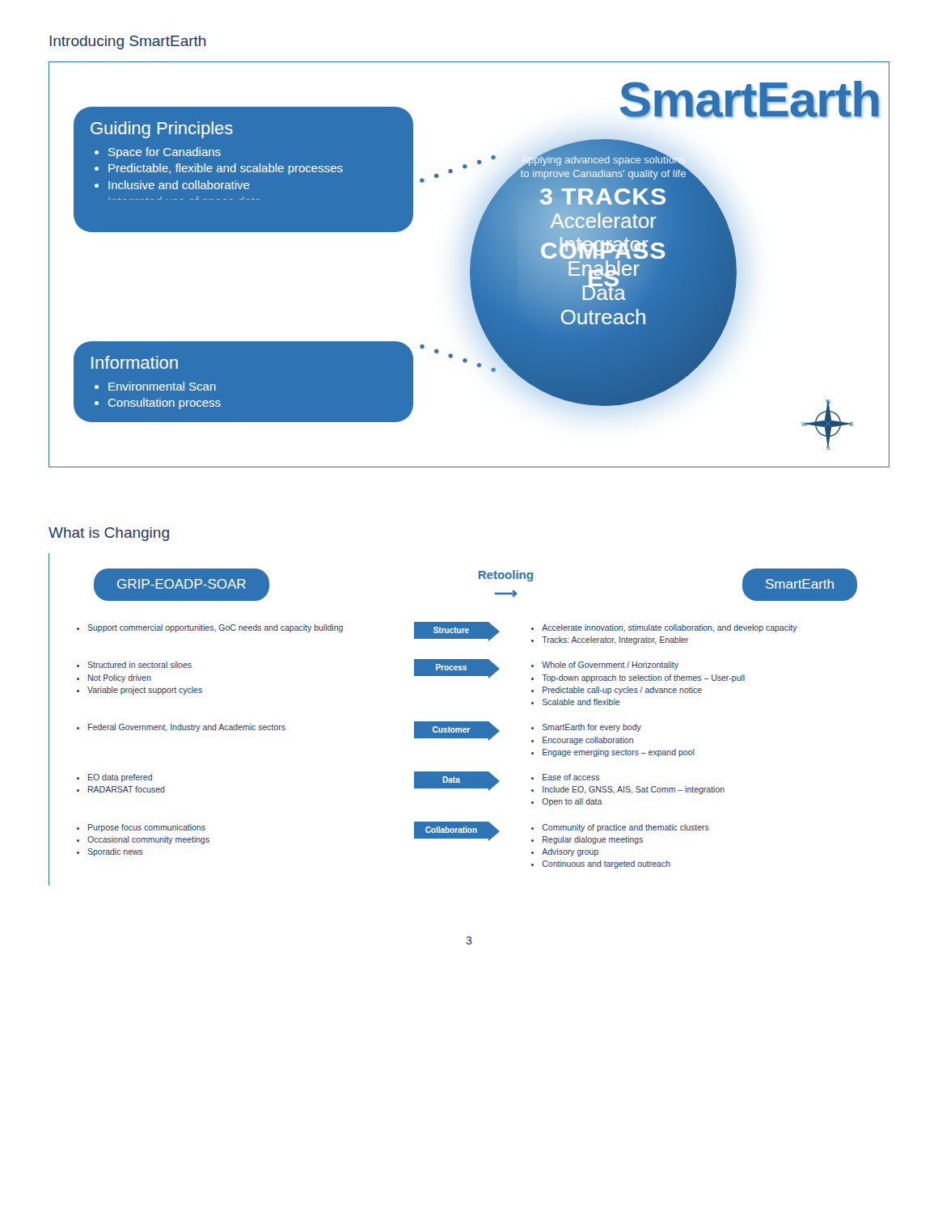Introducing SmartEarth
SmartEarth
Guiding Principles
Space for Canadians
Predictable, flexible and scalable processes
Inclusive and collaborative
Integrated use of space data
Information
Environmental Scan
Consultation process
• • • • • •
• • • • • •
Applying advanced space solutions
to improve Canadians' quality of life
3 TRACKS
Accelerator
Integrator
Enabler
Data
Outreach
COMPASS
ES
N S W E
What is Changing
GRIP-EOADP-SOAR
Retooling ⟶
SmartEarth
| Support commercial opportunities, GoC needs and capacity building | Structure | Accelerate innovation, stimulate collaboration, and develop capacity Tracks: Accelerator, Integrator, Enabler |
| Structured in sectoral siloes Not Policy driven Variable project support cycles | Process | Whole of Government / Horizontality Top-down approach to selection of themes – User-pull Predictable call-up cycles / advance notice Scalable and flexible |
| Federal Government, Industry and Academic sectors | Customer | SmartEarth for every body Encourage collaboration Engage emerging sectors – expand pool |
| EO data prefered RADARSAT focused | Data | Ease of access Include EO, GNSS, AIS, Sat Comm – integration Open to all data |
| Purpose focus communications Occasional community meetings Sporadic news | Collaboration | Community of practice and thematic clusters Regular dialogue meetings Advisory group Continuous and targeted outreach |
3